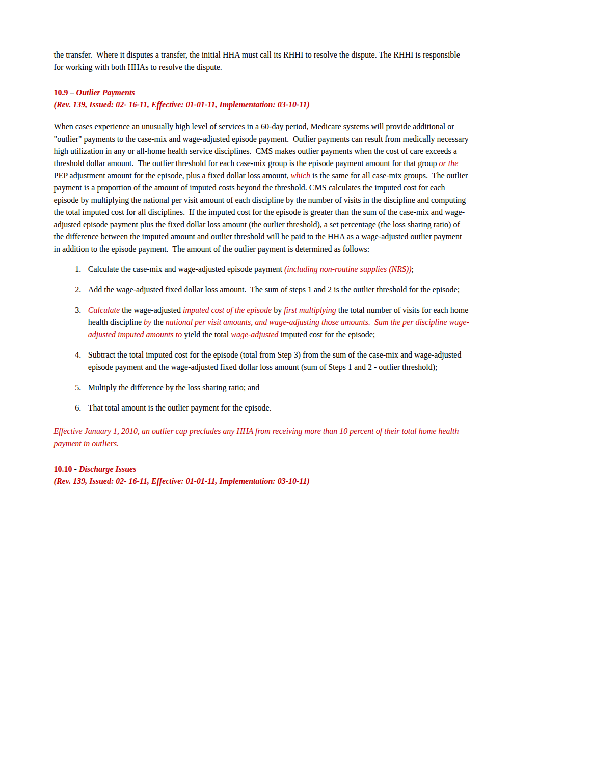the transfer. Where it disputes a transfer, the initial HHA must call its RHHI to resolve the dispute. The RHHI is responsible for working with both HHAs to resolve the dispute.
10.9 – Outlier Payments
(Rev. 139, Issued: 02- 16-11, Effective: 01-01-11, Implementation: 03-10-11)
When cases experience an unusually high level of services in a 60-day period, Medicare systems will provide additional or "outlier" payments to the case-mix and wage-adjusted episode payment. Outlier payments can result from medically necessary high utilization in any or all-home health service disciplines. CMS makes outlier payments when the cost of care exceeds a threshold dollar amount. The outlier threshold for each case-mix group is the episode payment amount for that group or the PEP adjustment amount for the episode, plus a fixed dollar loss amount, which is the same for all case-mix groups. The outlier payment is a proportion of the amount of imputed costs beyond the threshold. CMS calculates the imputed cost for each episode by multiplying the national per visit amount of each discipline by the number of visits in the discipline and computing the total imputed cost for all disciplines. If the imputed cost for the episode is greater than the sum of the case-mix and wage-adjusted episode payment plus the fixed dollar loss amount (the outlier threshold), a set percentage (the loss sharing ratio) of the difference between the imputed amount and outlier threshold will be paid to the HHA as a wage-adjusted outlier payment in addition to the episode payment. The amount of the outlier payment is determined as follows:
Calculate the case-mix and wage-adjusted episode payment (including non-routine supplies (NRS));
Add the wage-adjusted fixed dollar loss amount. The sum of steps 1 and 2 is the outlier threshold for the episode;
Calculate the wage-adjusted imputed cost of the episode by first multiplying the total number of visits for each home health discipline by the national per visit amounts, and wage-adjusting those amounts. Sum the per discipline wage-adjusted imputed amounts to yield the total wage-adjusted imputed cost for the episode;
Subtract the total imputed cost for the episode (total from Step 3) from the sum of the case-mix and wage-adjusted episode payment and the wage-adjusted fixed dollar loss amount (sum of Steps 1 and 2 - outlier threshold);
Multiply the difference by the loss sharing ratio; and
That total amount is the outlier payment for the episode.
Effective January 1, 2010, an outlier cap precludes any HHA from receiving more than 10 percent of their total home health payment in outliers.
10.10 - Discharge Issues
(Rev. 139, Issued: 02- 16-11, Effective: 01-01-11, Implementation: 03-10-11)